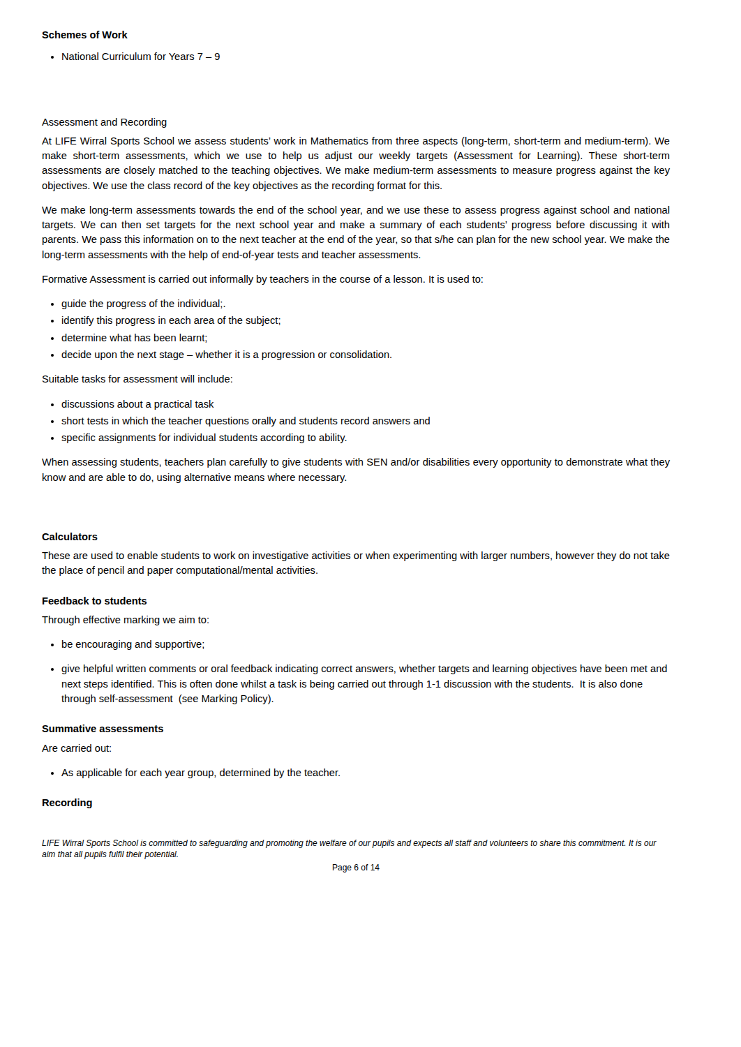Schemes of Work
National Curriculum for Years 7 – 9
Assessment and Recording
At LIFE Wirral Sports School we assess students’ work in Mathematics from three aspects (long-term, short-term and medium-term). We make short-term assessments, which we use to help us adjust our weekly targets (Assessment for Learning). These short-term assessments are closely matched to the teaching objectives. We make medium-term assessments to measure progress against the key objectives. We use the class record of the key objectives as the recording format for this.
We make long-term assessments towards the end of the school year, and we use these to assess progress against school and national targets. We can then set targets for the next school year and make a summary of each students’ progress before discussing it with parents. We pass this information on to the next teacher at the end of the year, so that s/he can plan for the new school year. We make the long-term assessments with the help of end-of-year tests and teacher assessments.
Formative Assessment is carried out informally by teachers in the course of a lesson. It is used to:
guide the progress of the individual;.
identify this progress in each area of the subject;
determine what has been learnt;
decide upon the next stage – whether it is a progression or consolidation.
Suitable tasks for assessment will include:
discussions about a practical task
short tests in which the teacher questions orally and students record answers and
specific assignments for individual students according to ability.
When assessing students, teachers plan carefully to give students with SEN and/or disabilities every opportunity to demonstrate what they know and are able to do, using alternative means where necessary.
Calculators
These are used to enable students to work on investigative activities or when experimenting with larger numbers, however they do not take the place of pencil and paper computational/mental activities.
Feedback to students
Through effective marking we aim to:
be encouraging and supportive;
give helpful written comments or oral feedback indicating correct answers, whether targets and learning objectives have been met and next steps identified. This is often done whilst a task is being carried out through 1-1 discussion with the students. It is also done through self-assessment (see Marking Policy).
Summative assessments
Are carried out:
As applicable for each year group, determined by the teacher.
Recording
LIFE Wirral Sports School is committed to safeguarding and promoting the welfare of our pupils and expects all staff and volunteers to share this commitment. It is our aim that all pupils fulfil their potential.
Page 6 of 14